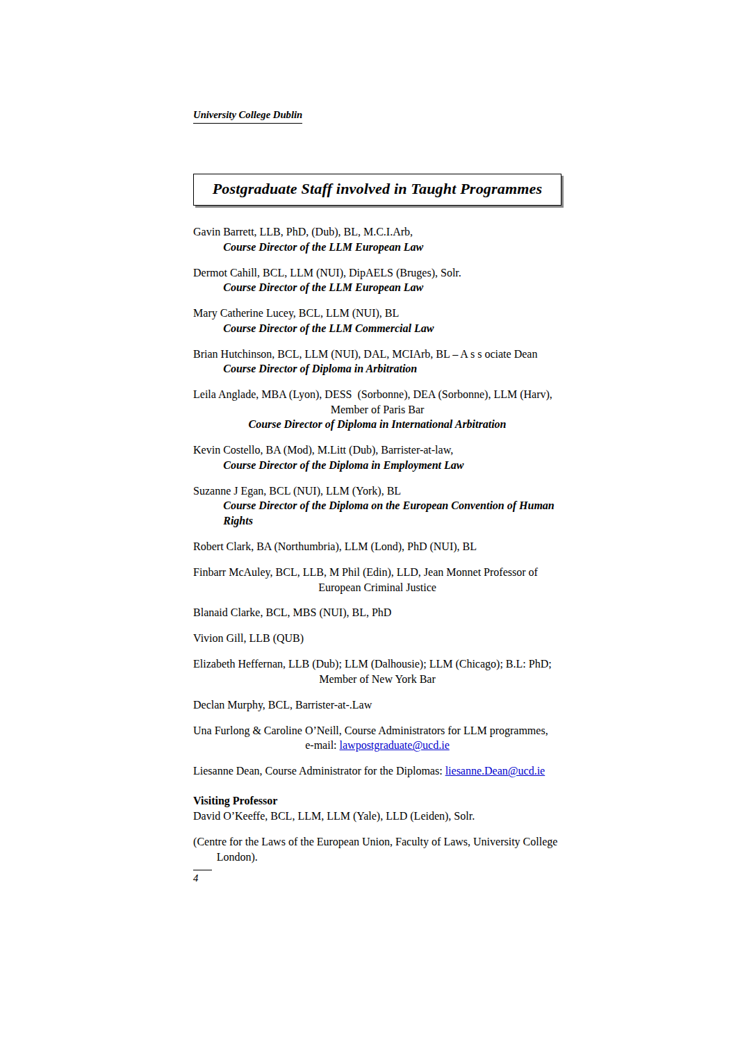University College Dublin
Postgraduate Staff involved in Taught Programmes
Gavin Barrett, LLB, PhD, (Dub), BL, M.C.I.Arb, Course Director of the LLM European Law
Dermot Cahill, BCL, LLM (NUI), DipAELS (Bruges), Solr. Course Director of the LLM European Law
Mary Catherine Lucey, BCL, LLM (NUI), BL Course Director of the LLM Commercial Law
Brian Hutchinson, BCL, LLM (NUI), DAL, MCIArb, BL – A s s ociate Dean Course Director of Diploma in Arbitration
Leila Anglade, MBA (Lyon), DESS (Sorbonne), DEA (Sorbonne), LLM (Harv), Member of Paris Bar Course Director of Diploma in International Arbitration
Kevin Costello, BA (Mod), M.Litt (Dub), Barrister-at-law, Course Director of the Diploma in Employment Law
Suzanne J Egan, BCL (NUI), LLM (York), BL Course Director of the Diploma on the European Convention of Human Rights
Robert Clark, BA (Northumbria), LLM (Lond), PhD (NUI), BL
Finbarr McAuley, BCL, LLB, M Phil (Edin), LLD, Jean Monnet Professor of European Criminal Justice
Blanaid Clarke, BCL, MBS (NUI), BL, PhD
Vivion Gill, LLB (QUB)
Elizabeth Heffernan, LLB (Dub); LLM (Dalhousie); LLM (Chicago); B.L: PhD; Member of New York Bar
Declan Murphy, BCL, Barrister-at-.Law
Una Furlong & Caroline O’Neill, Course Administrators for LLM programmes, e-mail: lawpostgraduate@ucd.ie
Liesanne Dean, Course Administrator for the Diplomas: liesanne.Dean@ucd.ie
Visiting Professor
David O’Keeffe, BCL, LLM, LLM (Yale), LLD (Leiden), Solr.
(Centre for the Laws of the European Union, Faculty of Laws, University College London).
4